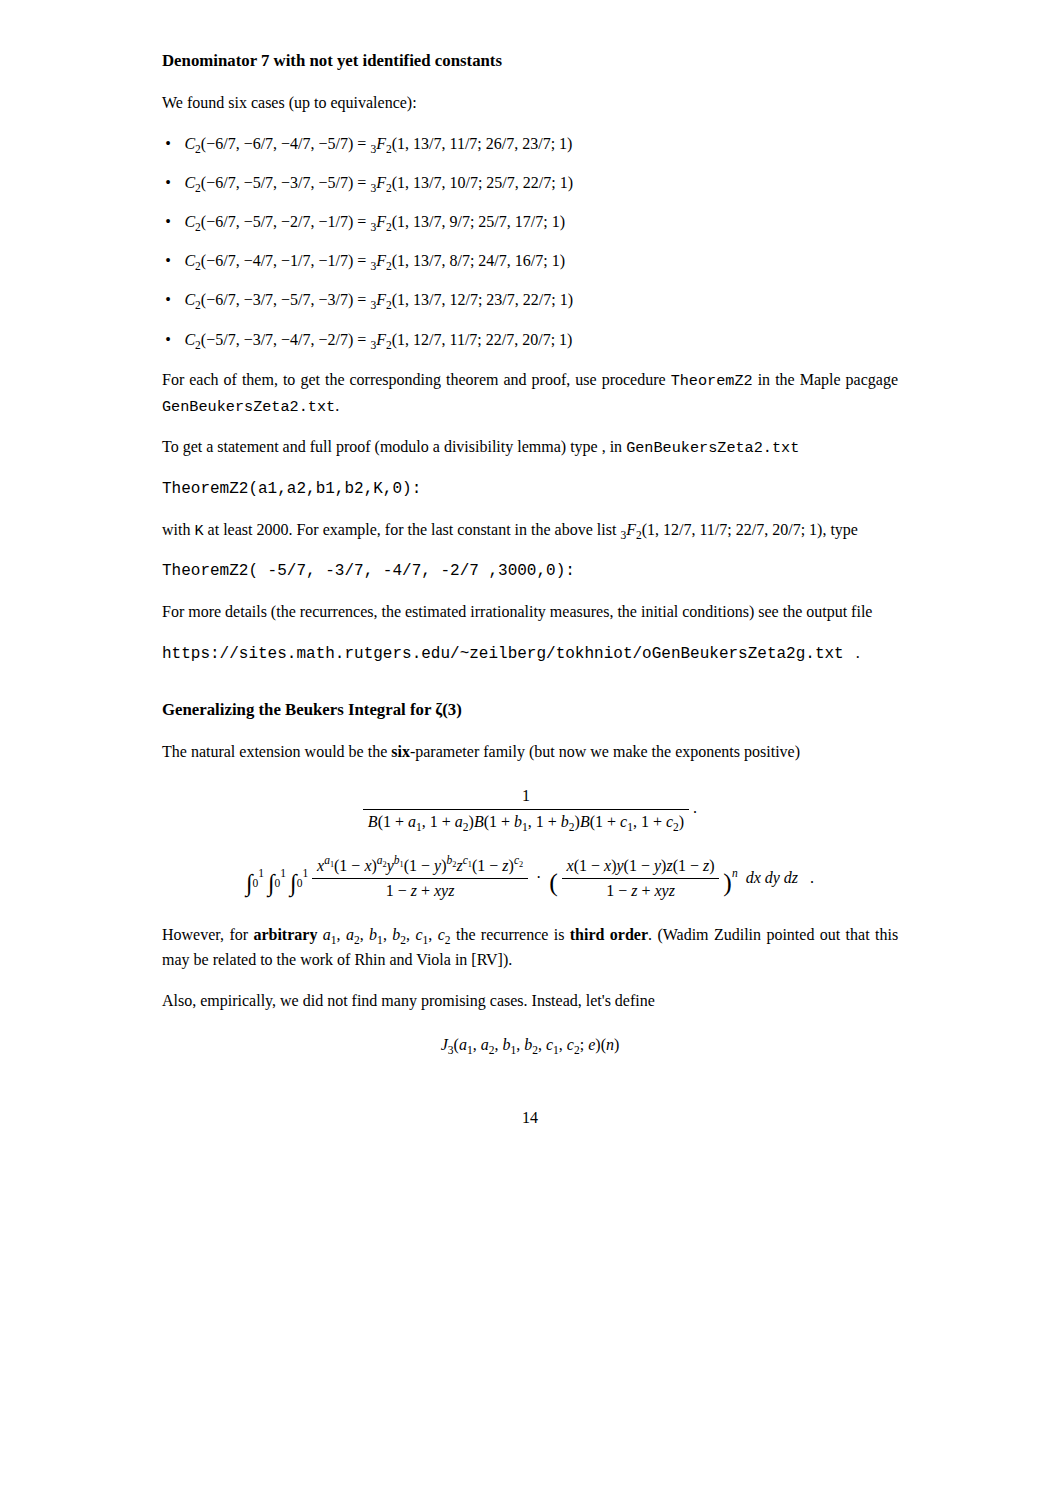Denominator 7 with not yet identified constants
We found six cases (up to equivalence):
C2(−6/7, −6/7, −4/7, −5/7) = 3F2(1, 13/7, 11/7; 26/7, 23/7; 1)
C2(−6/7, −5/7, −3/7, −5/7) = 3F2(1, 13/7, 10/7; 25/7, 22/7; 1)
C2(−6/7, −5/7, −2/7, −1/7) = 3F2(1, 13/7, 9/7; 25/7, 17/7; 1)
C2(−6/7, −4/7, −1/7, −1/7) = 3F2(1, 13/7, 8/7; 24/7, 16/7; 1)
C2(−6/7, −3/7, −5/7, −3/7) = 3F2(1, 13/7, 12/7; 23/7, 22/7; 1)
C2(−5/7, −3/7, −4/7, −2/7) = 3F2(1, 12/7, 11/7; 22/7, 20/7; 1)
For each of them, to get the corresponding theorem and proof, use procedure TheoremZ2 in the Maple pacgage GenBeukersZeta2.txt.
To get a statement and full proof (modulo a divisibility lemma) type , in GenBeukersZeta2.txt
TheoremZ2(a1,a2,b1,b2,K,0):
with K at least 2000. For example, for the last constant in the above list 3F2(1, 12/7, 11/7; 22/7, 20/7; 1), type
TheoremZ2( -5/7, -3/7, -4/7, -2/7 ,3000,0):
For more details (the recurrences, the estimated irrationality measures, the initial conditions) see the output file
https://sites.math.rutgers.edu/~zeilberg/tokhniot/oGenBeukersZeta2g.txt .
Generalizing the Beukers Integral for ζ(3)
The natural extension would be the six-parameter family (but now we make the exponents positive)
1 B(1 + a1, 1 + a2)B(1 + b1, 1 + b2)B(1 + c1, 1 + c2) .
∫01 ∫01 ∫01 xa1(1 − x)a2yb1(1 − y)b2zc1(1 − z)c2 1 − z + xyz · ( x(1 − x)y(1 − y)z(1 − z) 1 − z + xyz )n dx dy dz .
However, for arbitrary a1, a2, b1, b2, c1, c2 the recurrence is third order. (Wadim Zudilin pointed out that this may be related to the work of Rhin and Viola in [RV]).
Also, empirically, we did not find many promising cases. Instead, let's define
J3(a1, a2, b1, b2, c1, c2; e)(n)
14